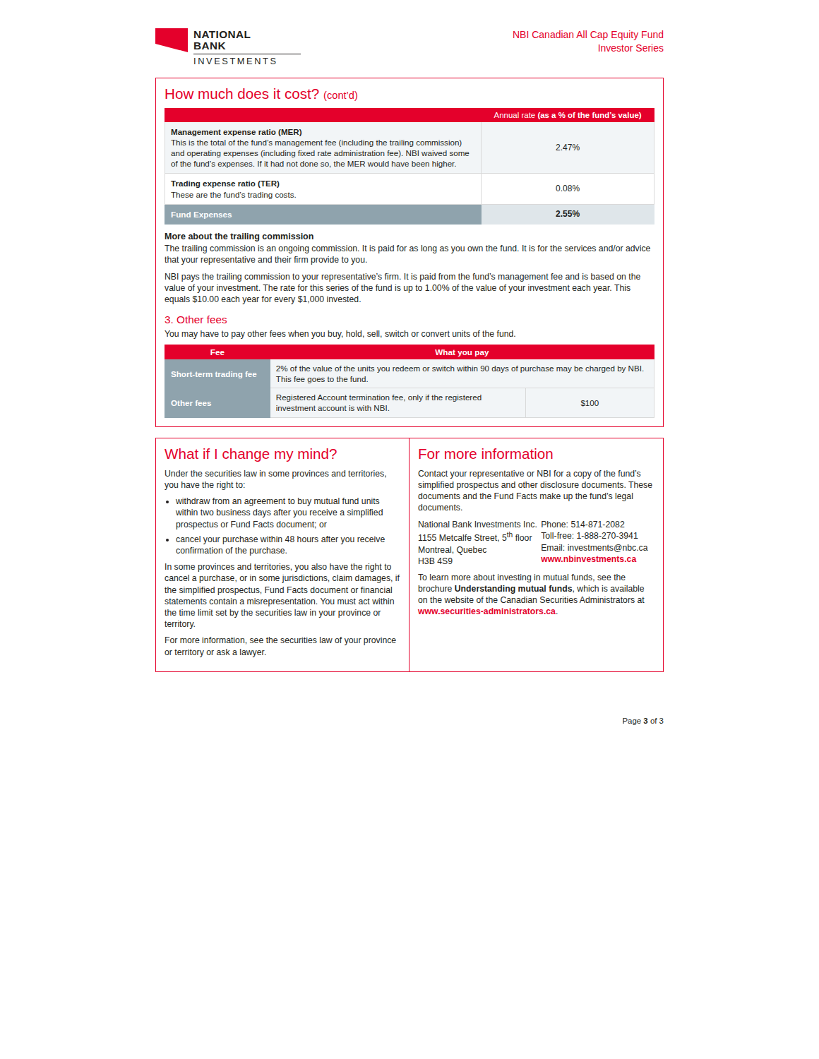NATIONAL BANK
INVESTMENTS
NBI Canadian All Cap Equity Fund
Investor Series
How much does it cost? (cont’d)
| | Annual rate (as a % of the fund’s value) |
| --- | --- |
| Management expense ratio (MER) This is the total of the fund’s management fee (including the trailing commission) and operating expenses (including fixed rate administration fee). NBI waived some of the fund’s expenses. If it had not done so, the MER would have been higher. | 2.47% |
| Trading expense ratio (TER) These are the fund’s trading costs. | 0.08% |
| Fund Expenses | 2.55% |
More about the trailing commission
The trailing commission is an ongoing commission. It is paid for as long as you own the fund. It is for the services and/or advice that your representative and their firm provide to you.
NBI pays the trailing commission to your representative’s firm. It is paid from the fund’s management fee and is based on the value of your investment. The rate for this series of the fund is up to 1.00% of the value of your investment each year. This equals $10.00 each year for every $1,000 invested.
3. Other fees
You may have to pay other fees when you buy, hold, sell, switch or convert units of the fund.
| Fee | What you pay |
| --- | --- |
| Short-term trading fee | 2% of the value of the units you redeem or switch within 90 days of purchase may be charged by NBI. This fee goes to the fund. |
| Other fees | Registered Account termination fee, only if the registered investment account is with NBI. | $100 |
What if I change my mind?
Under the securities law in some provinces and territories, you have the right to:
withdraw from an agreement to buy mutual fund units within two business days after you receive a simplified prospectus or Fund Facts document; or
cancel your purchase within 48 hours after you receive confirmation of the purchase.
In some provinces and territories, you also have the right to cancel a purchase, or in some jurisdictions, claim damages, if the simplified prospectus, Fund Facts document or financial statements contain a misrepresentation. You must act within the time limit set by the securities law in your province or territory.
For more information, see the securities law of your province or territory or ask a lawyer.
For more information
Contact your representative or NBI for a copy of the fund’s simplified prospectus and other disclosure documents. These documents and the Fund Facts make up the fund’s legal documents.
National Bank Investments Inc.
1155 Metcalfe Street, 5th floor
Montreal, Quebec
H3B 4S9
Phone: 514-871-2082
Toll-free: 1-888-270-3941
Email: investments@nbc.ca
www.nbinvestments.ca
To learn more about investing in mutual funds, see the brochure Understanding mutual funds, which is available on the website of the Canadian Securities Administrators at www.securities-administrators.ca.
Page 3 of 3